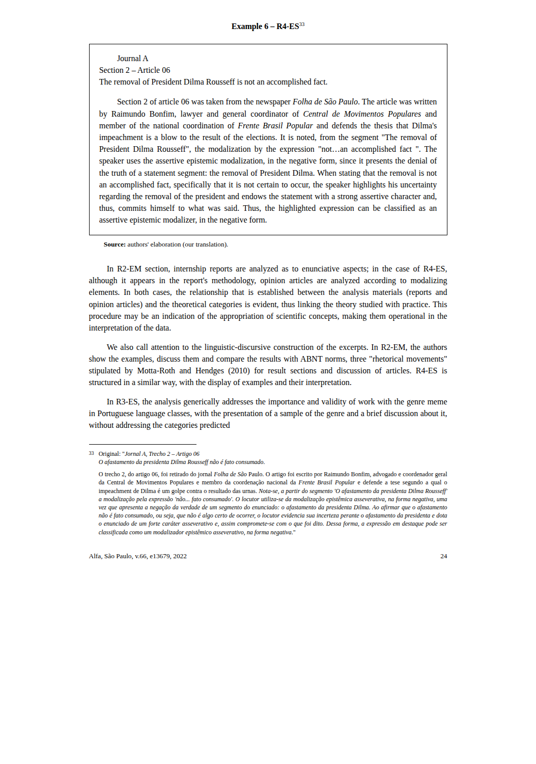Example 6 – R4-ES33
Journal A
Section 2 – Article 06
The removal of President Dilma Rousseff is not an accomplished fact.
Section 2 of article 06 was taken from the newspaper Folha de São Paulo. The article was written by Raimundo Bonfim, lawyer and general coordinator of Central de Movimentos Populares and member of the national coordination of Frente Brasil Popular and defends the thesis that Dilma's impeachment is a blow to the result of the elections. It is noted, from the segment "The removal of President Dilma Rousseff", the modalization by the expression "not…an accomplished fact ". The speaker uses the assertive epistemic modalization, in the negative form, since it presents the denial of the truth of a statement segment: the removal of President Dilma. When stating that the removal is not an accomplished fact, specifically that it is not certain to occur, the speaker highlights his uncertainty regarding the removal of the president and endows the statement with a strong assertive character and, thus, commits himself to what was said. Thus, the highlighted expression can be classified as an assertive epistemic modalizer, in the negative form.
Source: authors' elaboration (our translation).
In R2-EM section, internship reports are analyzed as to enunciative aspects; in the case of R4-ES, although it appears in the report's methodology, opinion articles are analyzed according to modalizing elements. In both cases, the relationship that is established between the analysis materials (reports and opinion articles) and the theoretical categories is evident, thus linking the theory studied with practice. This procedure may be an indication of the appropriation of scientific concepts, making them operational in the interpretation of the data.
We also call attention to the linguistic-discursive construction of the excerpts. In R2-EM, the authors show the examples, discuss them and compare the results with ABNT norms, three "rhetorical movements" stipulated by Motta-Roth and Hendges (2010) for result sections and discussion of articles. R4-ES is structured in a similar way, with the display of examples and their interpretation.
In R3-ES, the analysis generically addresses the importance and validity of work with the genre meme in Portuguese language classes, with the presentation of a sample of the genre and a brief discussion about it, without addressing the categories predicted
33 Original: "Jornal A, Trecho 2 – Artigo 06
O afastamento da presidenta Dilma Rousseff não é fato consumado.
O trecho 2, do artigo 06, foi retirado do jornal Folha de São Paulo. O artigo foi escrito por Raimundo Bonfim, advogado e coordenador geral da Central de Movimentos Populares e membro da coordenação nacional da Frente Brasil Popular e defende a tese segundo a qual o impeachment de Dilma é um golpe contra o resultado das urnas. Nota-se, a partir do segmento 'O afastamento da presidenta Dilma Rousseff' a modalização pela expressão 'não... fato consumado'. O locutor utiliza-se da modalização epistêmica asseverativa, na forma negativa, uma vez que apresenta a negação da verdade de um segmento do enunciado: o afastamento da presidenta Dilma. Ao afirmar que o afastamento não é fato consumado, ou seja, que não é algo certo de ocorrer, o locutor evidencia sua incerteza perante o afastamento da presidenta e dota o enunciado de um forte caráter asseverativo e, assim compromete-se com o que foi dito. Dessa forma, a expressão em destaque pode ser classificada como um modalizador epistêmico asseverativo, na forma negativa."
Alfa, São Paulo, v.66, e13679, 2022
24